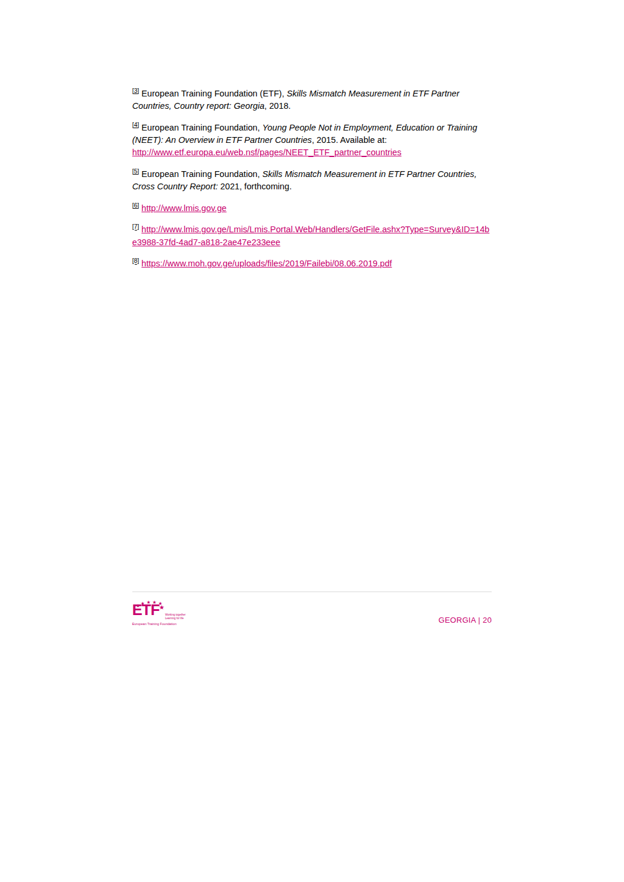[3] European Training Foundation (ETF), Skills Mismatch Measurement in ETF Partner Countries, Country report: Georgia, 2018.
[4] European Training Foundation, Young People Not in Employment, Education or Training (NEET): An Overview in ETF Partner Countries, 2015. Available at:
http://www.etf.europa.eu/web.nsf/pages/NEET_ETF_partner_countries
[5] European Training Foundation, Skills Mismatch Measurement in ETF Partner Countries, Cross Country Report: 2021, forthcoming.
[6] http://www.lmis.gov.ge
[7] http://www.lmis.gov.ge/Lmis/Lmis.Portal.Web/Handlers/GetFile.ashx?Type=Survey&ID=14be3988-37fd-4ad7-a818-2ae47e233eee
[8] https://www.moh.gov.ge/uploads/files/2019/Failebi/08.06.2019.pdf
★ ★ ★ ★ ★
ETF★
Working together
Learning for life
European Training Foundation
GEORGIA | 20